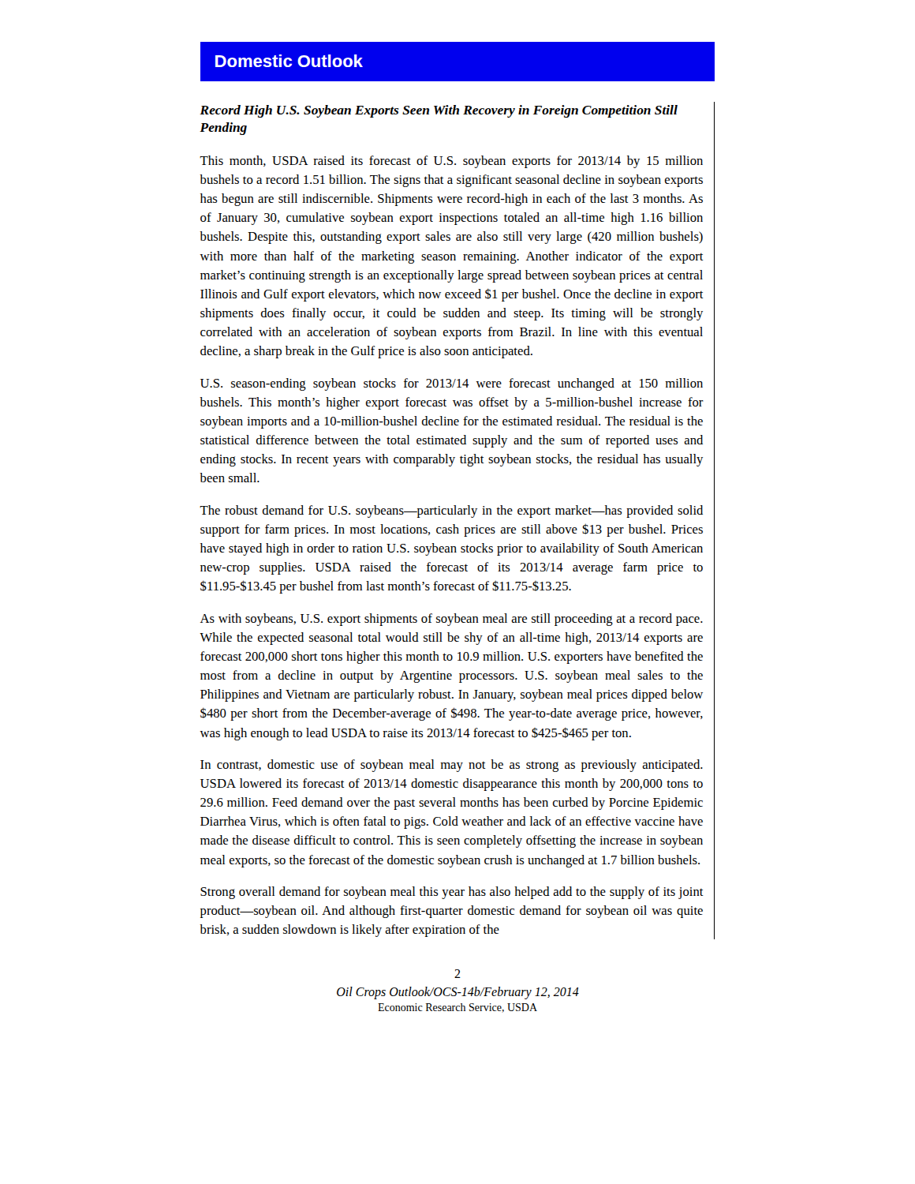Domestic Outlook
Record High U.S. Soybean Exports Seen With Recovery in Foreign Competition Still Pending
This month, USDA raised its forecast of U.S. soybean exports for 2013/14 by 15 million bushels to a record 1.51 billion. The signs that a significant seasonal decline in soybean exports has begun are still indiscernible. Shipments were record-high in each of the last 3 months. As of January 30, cumulative soybean export inspections totaled an all-time high 1.16 billion bushels. Despite this, outstanding export sales are also still very large (420 million bushels) with more than half of the marketing season remaining. Another indicator of the export market’s continuing strength is an exceptionally large spread between soybean prices at central Illinois and Gulf export elevators, which now exceed $1 per bushel. Once the decline in export shipments does finally occur, it could be sudden and steep. Its timing will be strongly correlated with an acceleration of soybean exports from Brazil. In line with this eventual decline, a sharp break in the Gulf price is also soon anticipated.
U.S. season-ending soybean stocks for 2013/14 were forecast unchanged at 150 million bushels. This month’s higher export forecast was offset by a 5-million-bushel increase for soybean imports and a 10-million-bushel decline for the estimated residual. The residual is the statistical difference between the total estimated supply and the sum of reported uses and ending stocks. In recent years with comparably tight soybean stocks, the residual has usually been small.
The robust demand for U.S. soybeans—particularly in the export market—has provided solid support for farm prices. In most locations, cash prices are still above $13 per bushel. Prices have stayed high in order to ration U.S. soybean stocks prior to availability of South American new-crop supplies. USDA raised the forecast of its 2013/14 average farm price to $11.95-$13.45 per bushel from last month’s forecast of $11.75-$13.25.
As with soybeans, U.S. export shipments of soybean meal are still proceeding at a record pace. While the expected seasonal total would still be shy of an all-time high, 2013/14 exports are forecast 200,000 short tons higher this month to 10.9 million. U.S. exporters have benefited the most from a decline in output by Argentine processors. U.S. soybean meal sales to the Philippines and Vietnam are particularly robust. In January, soybean meal prices dipped below $480 per short from the December-average of $498. The year-to-date average price, however, was high enough to lead USDA to raise its 2013/14 forecast to $425-$465 per ton.
In contrast, domestic use of soybean meal may not be as strong as previously anticipated. USDA lowered its forecast of 2013/14 domestic disappearance this month by 200,000 tons to 29.6 million. Feed demand over the past several months has been curbed by Porcine Epidemic Diarrhea Virus, which is often fatal to pigs. Cold weather and lack of an effective vaccine have made the disease difficult to control. This is seen completely offsetting the increase in soybean meal exports, so the forecast of the domestic soybean crush is unchanged at 1.7 billion bushels.
Strong overall demand for soybean meal this year has also helped add to the supply of its joint product—soybean oil. And although first-quarter domestic demand for soybean oil was quite brisk, a sudden slowdown is likely after expiration of the
2
Oil Crops Outlook/OCS-14b/February 12, 2014
Economic Research Service, USDA